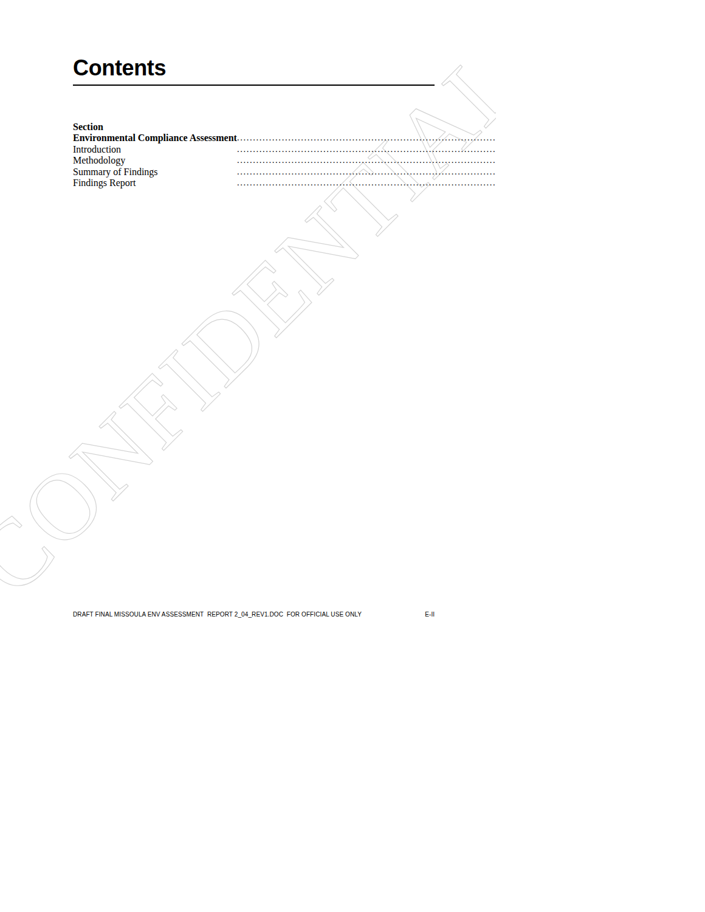CONFIDENTIAL
Contents
| Section | | Page |
| Environmental Compliance Assessment | ................................................................................................................................. | E-1 |
| Introduction | ................................................................................................................................. | E-1 |
| Methodology | ................................................................................................................................. | E-1 |
| Summary of Findings | ................................................................................................................................. | E-2 |
| Findings Report | ................................................................................................................................. | E-3 |
| DRAFT FINAL MISSOULA ENV ASSESSMENT REPORT 2_04_REV1.DOC FOR OFFICIAL USE ONLY | E-II |